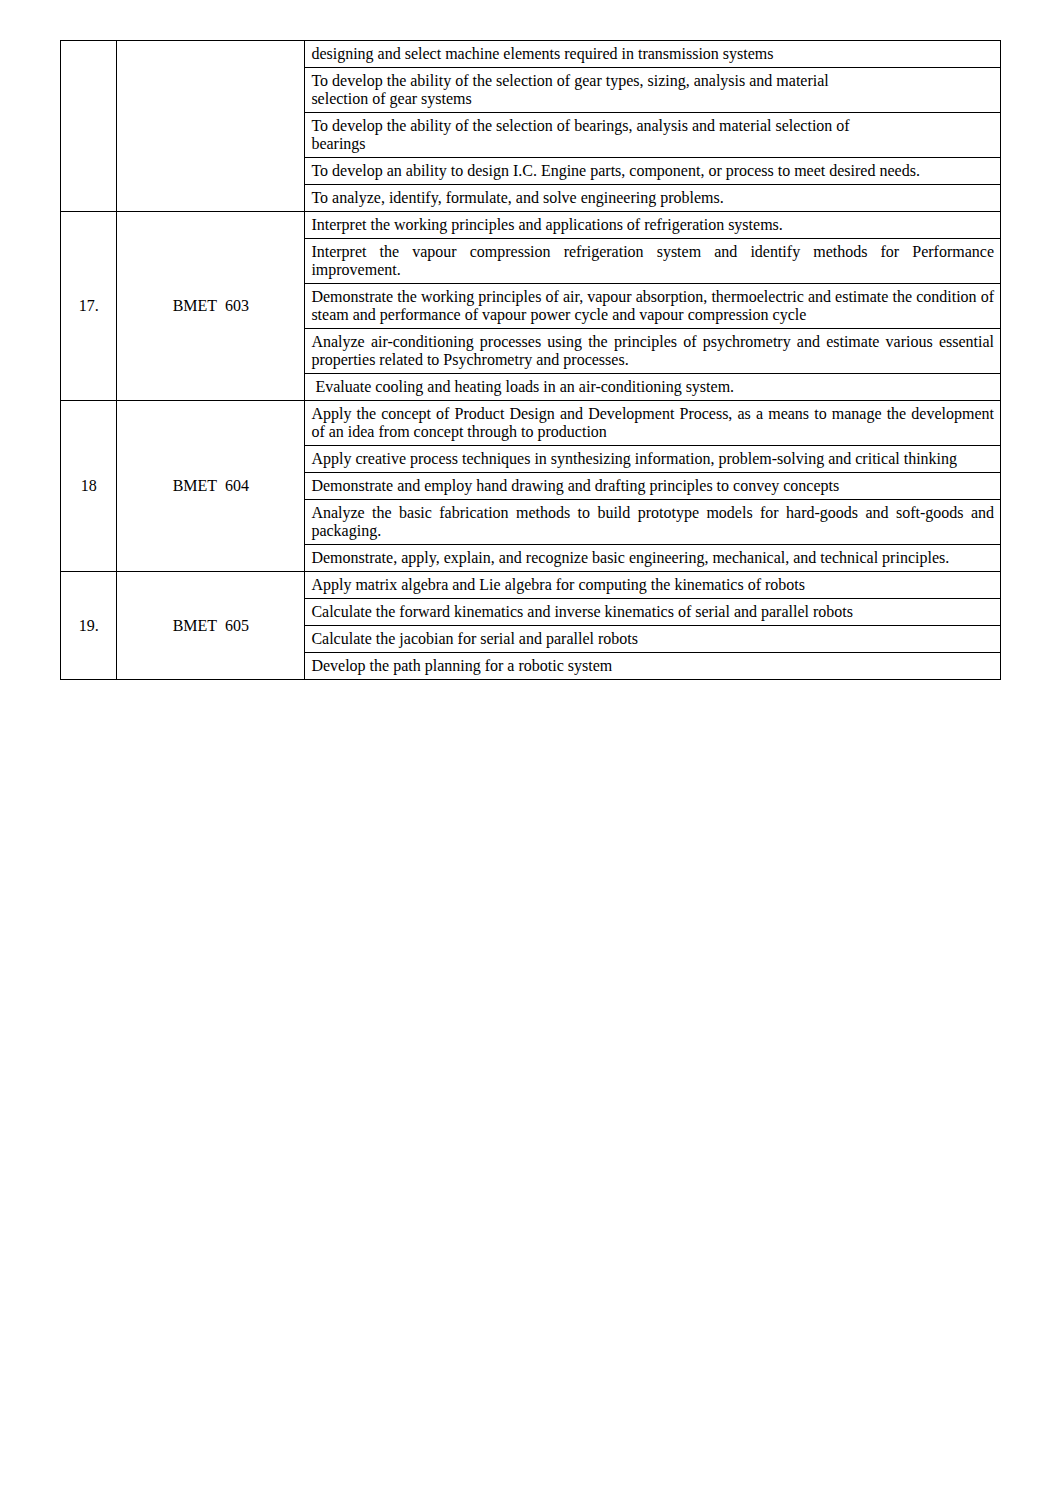| | | designing and select machine elements required in transmission systems |
| To develop the ability of the selection of gear types, sizing, analysis and material selection of gear systems |
| To develop the ability of the selection of bearings, analysis and material selection of bearings |
| To develop an ability to design I.C. Engine parts, component, or process to meet desired needs. |
| To analyze, identify, formulate, and solve engineering problems. |
| 17. | BMET 603 | Interpret the working principles and applications of refrigeration systems. |
| Interpret the vapour compression refrigeration system and identify methods for Performance improvement. |
| Demonstrate the working principles of air, vapour absorption, thermoelectric and estimate the condition of steam and performance of vapour power cycle and vapour compression cycle |
| Analyze air-conditioning processes using the principles of psychrometry and estimate various essential properties related to Psychrometry and processes. |
| Evaluate cooling and heating loads in an air-conditioning system. |
| 18 | BMET 604 | Apply the concept of Product Design and Development Process, as a means to manage the development of an idea from concept through to production |
| Apply creative process techniques in synthesizing information, problem-solving and critical thinking |
| Demonstrate and employ hand drawing and drafting principles to convey concepts |
| Analyze the basic fabrication methods to build prototype models for hard-goods and soft-goods and packaging. |
| Demonstrate, apply, explain, and recognize basic engineering, mechanical, and technical principles. |
| 19. | BMET 605 | Apply matrix algebra and Lie algebra for computing the kinematics of robots |
| Calculate the forward kinematics and inverse kinematics of serial and parallel robots |
| Calculate the jacobian for serial and parallel robots |
| Develop the path planning for a robotic system |